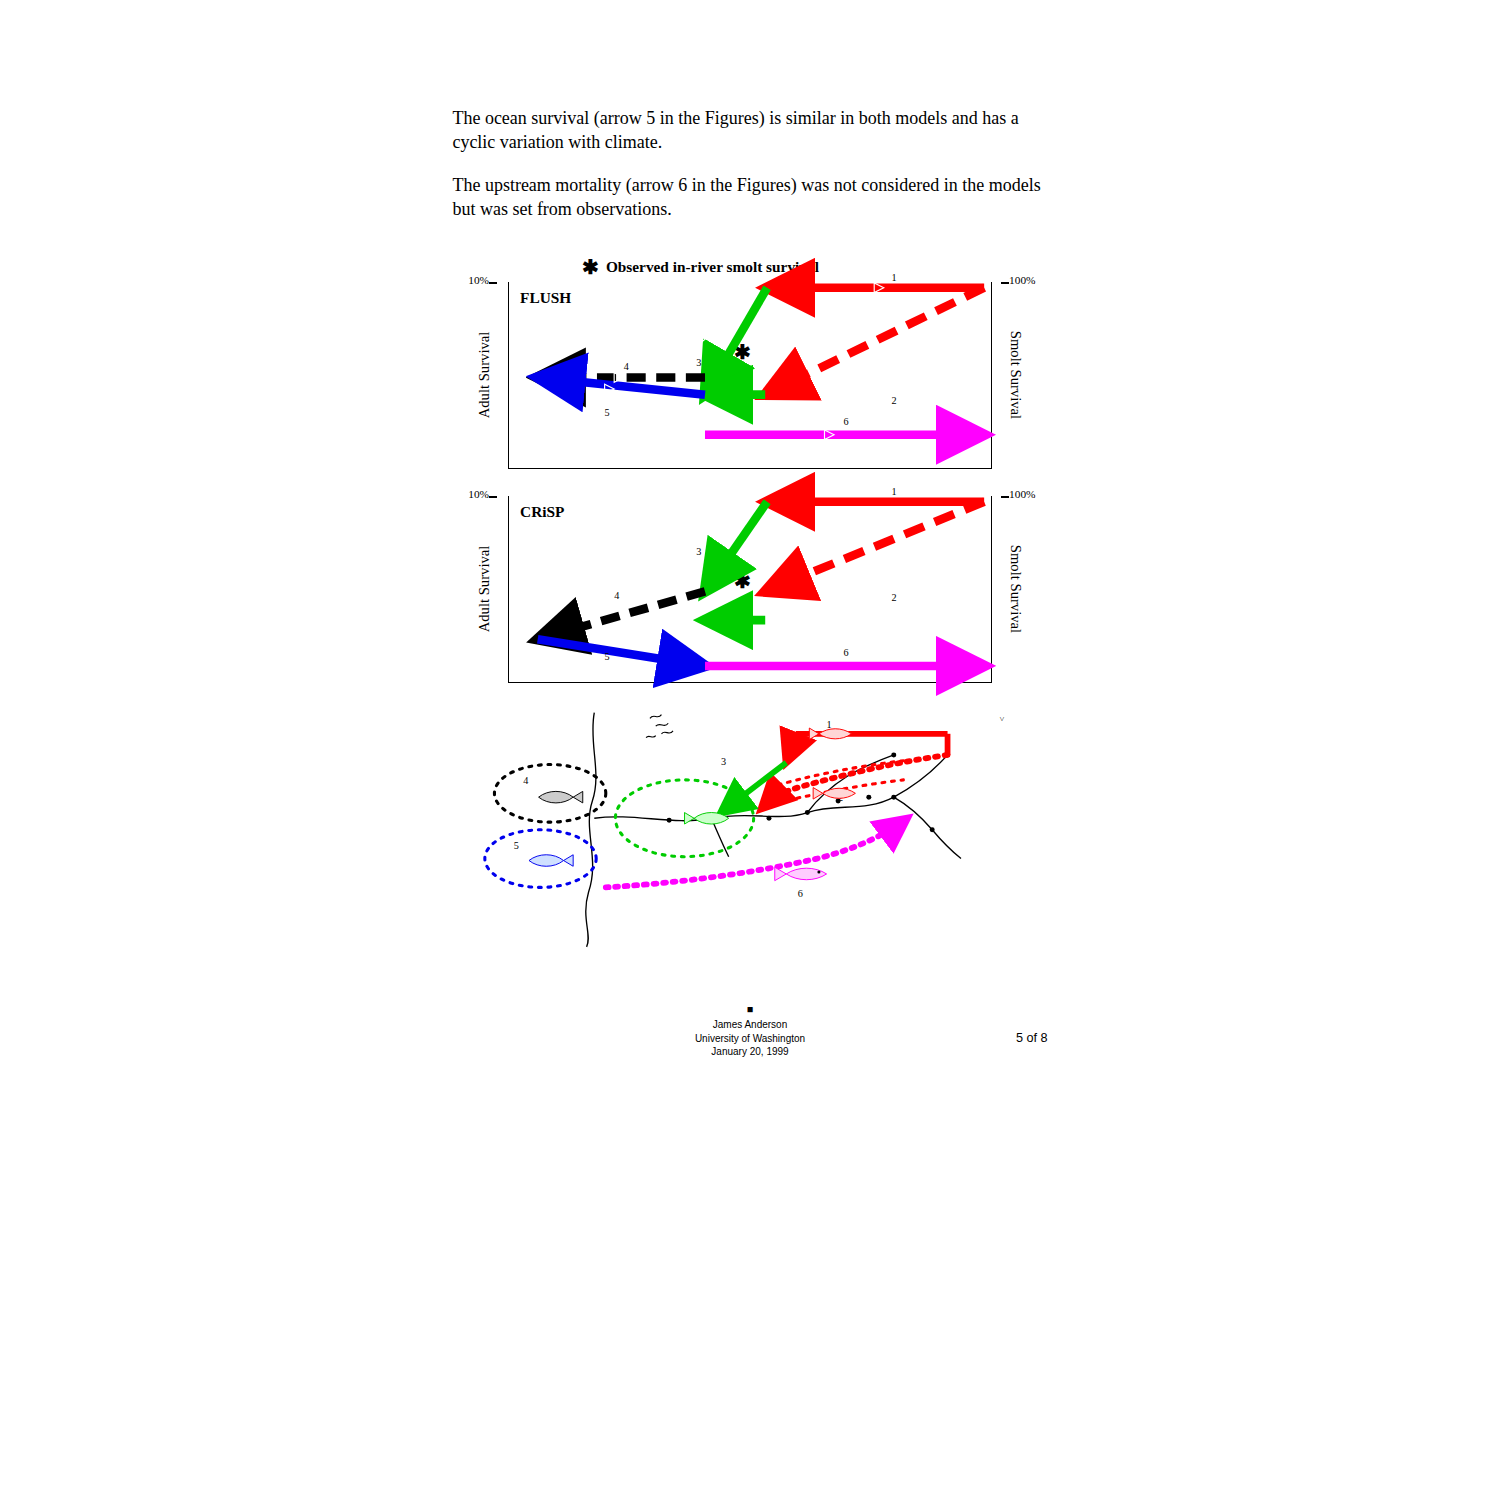The ocean survival (arrow 5 in the Figures) is similar in both models and has a cyclic variation with climate.
The upstream mortality (arrow 6 in the Figures) was not considered in the models but was set from observations.
✱Observed in-river smolt survival
FLUSH 10% 100% Adult Survival Smolt Survival ✱ 1 2 3 4 5 6
CRiSP 10% 100% Adult Survival Smolt Survival ✱ 1 2 3 4 5 6
1 2 3 6 4 5 ˅
■ James Anderson
University of Washington
January 20, 1999 5 of 8